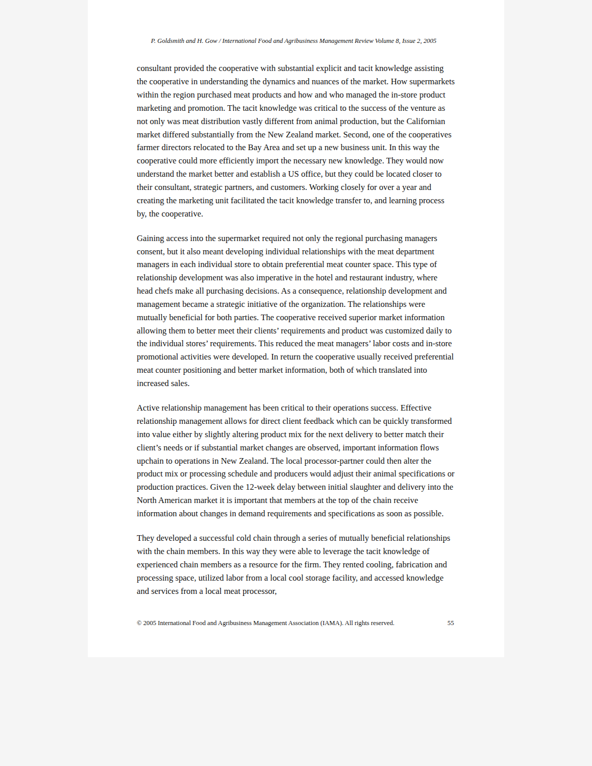P. Goldsmith and H. Gow / International Food and Agribusiness Management Review Volume 8, Issue 2, 2005
consultant provided the cooperative with substantial explicit and tacit knowledge assisting the cooperative in understanding the dynamics and nuances of the market. How supermarkets within the region purchased meat products and how and who managed the in-store product marketing and promotion. The tacit knowledge was critical to the success of the venture as not only was meat distribution vastly different from animal production, but the Californian market differed substantially from the New Zealand market. Second, one of the cooperatives farmer directors relocated to the Bay Area and set up a new business unit. In this way the cooperative could more efficiently import the necessary new knowledge. They would now understand the market better and establish a US office, but they could be located closer to their consultant, strategic partners, and customers. Working closely for over a year and creating the marketing unit facilitated the tacit knowledge transfer to, and learning process by, the cooperative.
Gaining access into the supermarket required not only the regional purchasing managers consent, but it also meant developing individual relationships with the meat department managers in each individual store to obtain preferential meat counter space. This type of relationship development was also imperative in the hotel and restaurant industry, where head chefs make all purchasing decisions. As a consequence, relationship development and management became a strategic initiative of the organization. The relationships were mutually beneficial for both parties. The cooperative received superior market information allowing them to better meet their clients’ requirements and product was customized daily to the individual stores’ requirements. This reduced the meat managers’ labor costs and in-store promotional activities were developed. In return the cooperative usually received preferential meat counter positioning and better market information, both of which translated into increased sales.
Active relationship management has been critical to their operations success. Effective relationship management allows for direct client feedback which can be quickly transformed into value either by slightly altering product mix for the next delivery to better match their client’s needs or if substantial market changes are observed, important information flows upchain to operations in New Zealand. The local processor-partner could then alter the product mix or processing schedule and producers would adjust their animal specifications or production practices. Given the 12-week delay between initial slaughter and delivery into the North American market it is important that members at the top of the chain receive information about changes in demand requirements and specifications as soon as possible.
They developed a successful cold chain through a series of mutually beneficial relationships with the chain members. In this way they were able to leverage the tacit knowledge of experienced chain members as a resource for the firm. They rented cooling, fabrication and processing space, utilized labor from a local cool storage facility, and accessed knowledge and services from a local meat processor,
© 2005 International Food and Agribusiness Management Association (IAMA). All rights reserved. 55